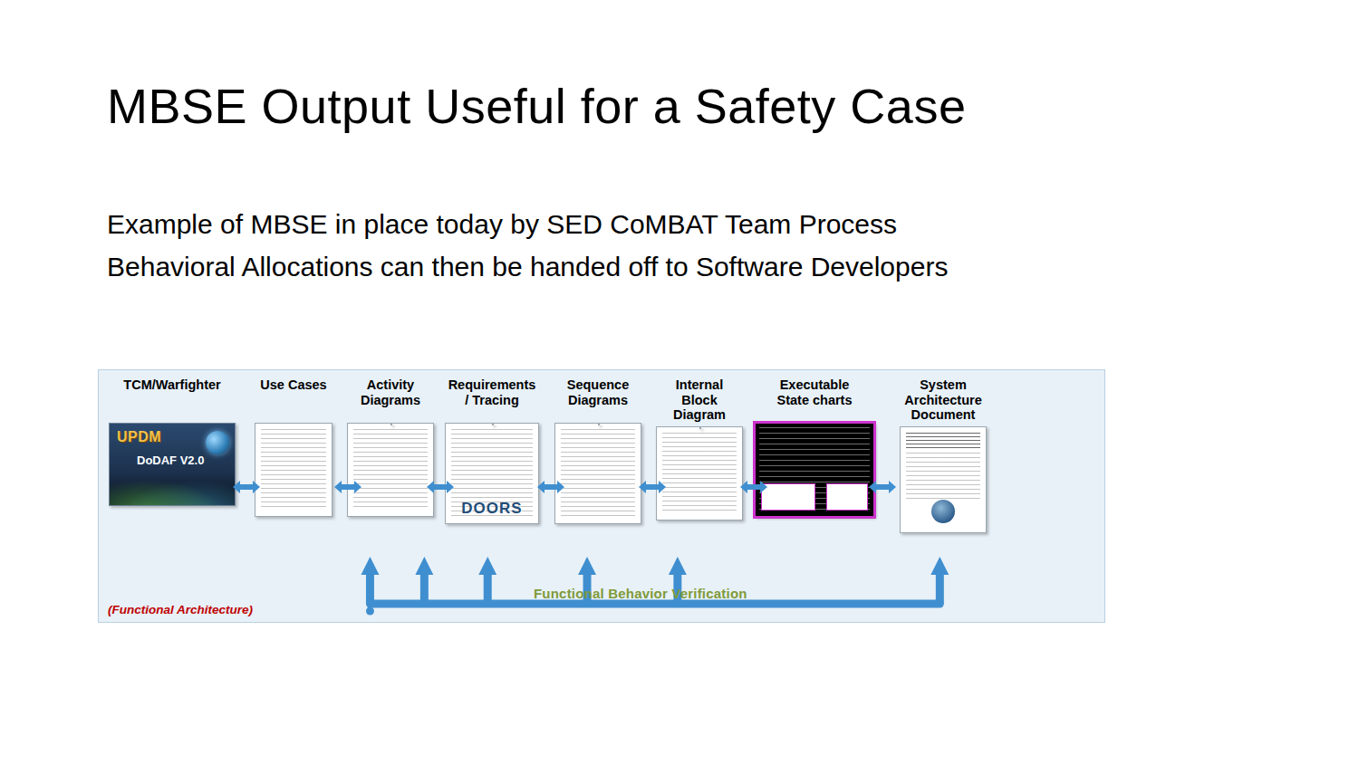MBSE Output Useful for a Safety Case
Example of MBSE in place today by SED CoMBAT Team Process
Behavioral Allocations can then be handed off to Software Developers
TCM/Warfighter
UPDM DoDAF V2.0
Use Cases
Activity
Diagrams
Requirements
/ Tracing
DOORS
Sequence
Diagrams
Internal
Block
Diagram
Executable
State charts
System
Architecture
Document
Functional Behavior Verification
(Functional Architecture)